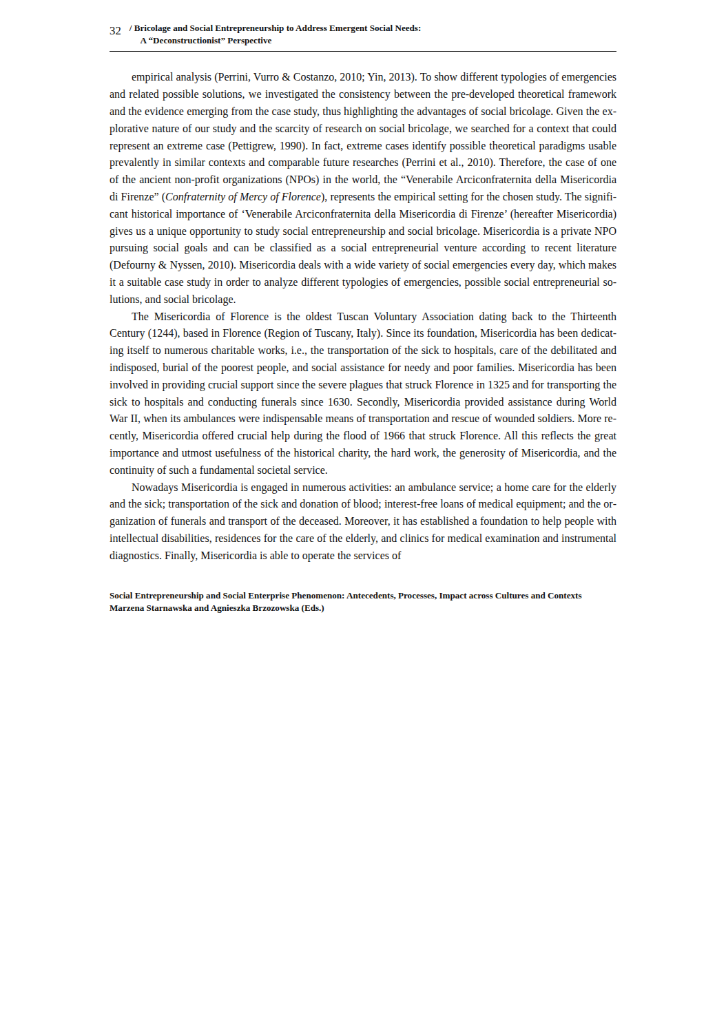32
/ Bricolage and Social Entrepreneurship to Address Emergent Social Needs: A “Deconstructionist” Perspective
empirical analysis (Perrini, Vurro & Costanzo, 2010; Yin, 2013). To show different typologies of emergencies and related possible solutions, we investigated the consistency between the pre-developed theoretical framework and the evidence emerging from the case study, thus highlighting the advantages of social bricolage. Given the explorative nature of our study and the scarcity of research on social bricolage, we searched for a context that could represent an extreme case (Pettigrew, 1990). In fact, extreme cases identify possible theoretical paradigms usable prevalently in similar contexts and comparable future researches (Perrini et al., 2010). Therefore, the case of one of the ancient non-profit organizations (NPOs) in the world, the “Venerabile Arciconfraternita della Misericordia di Firenze” (Confraternity of Mercy of Florence), represents the empirical setting for the chosen study. The significant historical importance of ‘Venerabile Arciconfraternita della Misericordia di Firenze’ (hereafter Misericordia) gives us a unique opportunity to study social entrepreneurship and social bricolage. Misericordia is a private NPO pursuing social goals and can be classified as a social entrepreneurial venture according to recent literature (Defourny & Nyssen, 2010). Misericordia deals with a wide variety of social emergencies every day, which makes it a suitable case study in order to analyze different typologies of emergencies, possible social entrepreneurial solutions, and social bricolage.
The Misericordia of Florence is the oldest Tuscan Voluntary Association dating back to the Thirteenth Century (1244), based in Florence (Region of Tuscany, Italy). Since its foundation, Misericordia has been dedicating itself to numerous charitable works, i.e., the transportation of the sick to hospitals, care of the debilitated and indisposed, burial of the poorest people, and social assistance for needy and poor families. Misericordia has been involved in providing crucial support since the severe plagues that struck Florence in 1325 and for transporting the sick to hospitals and conducting funerals since 1630. Secondly, Misericordia provided assistance during World War II, when its ambulances were indispensable means of transportation and rescue of wounded soldiers. More recently, Misericordia offered crucial help during the flood of 1966 that struck Florence. All this reflects the great importance and utmost usefulness of the historical charity, the hard work, the generosity of Misericordia, and the continuity of such a fundamental societal service.
Nowadays Misericordia is engaged in numerous activities: an ambulance service; a home care for the elderly and the sick; transportation of the sick and donation of blood; interest-free loans of medical equipment; and the organization of funerals and transport of the deceased. Moreover, it has established a foundation to help people with intellectual disabilities, residences for the care of the elderly, and clinics for medical examination and instrumental diagnostics. Finally, Misericordia is able to operate the services of
Social Entrepreneurship and Social Enterprise Phenomenon: Antecedents, Processes, Impact across Cultures and Contexts
Marzena Starnawska and Agnieszka Brzozowska (Eds.)